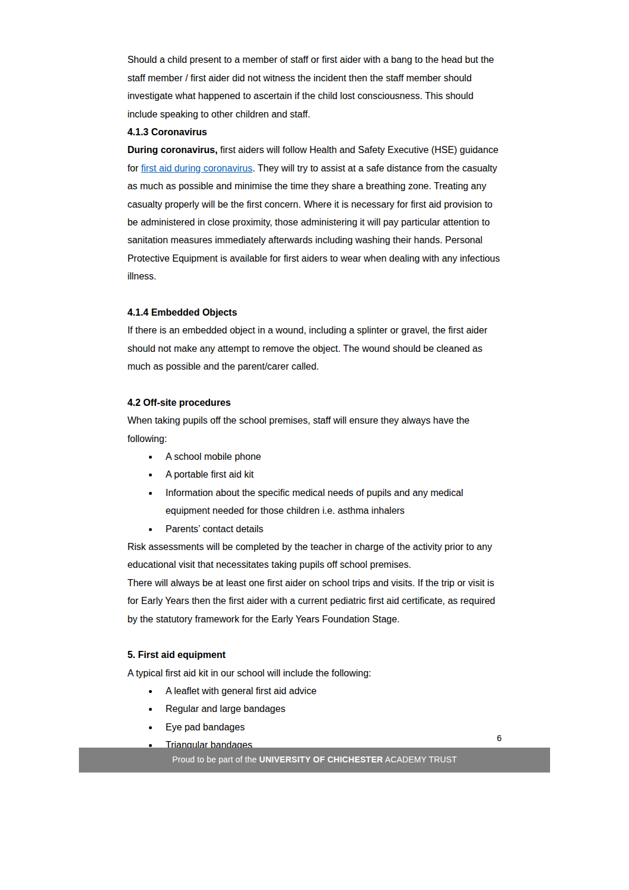Should a child present to a member of staff or first aider with a bang to the head but the staff member / first aider did not witness the incident then the staff member should investigate what happened to ascertain if the child lost consciousness. This should include speaking to other children and staff.
4.1.3 Coronavirus
During coronavirus, first aiders will follow Health and Safety Executive (HSE) guidance for first aid during coronavirus. They will try to assist at a safe distance from the casualty as much as possible and minimise the time they share a breathing zone. Treating any casualty properly will be the first concern. Where it is necessary for first aid provision to be administered in close proximity, those administering it will pay particular attention to sanitation measures immediately afterwards including washing their hands. Personal Protective Equipment is available for first aiders to wear when dealing with any infectious illness.
4.1.4 Embedded Objects
If there is an embedded object in a wound, including a splinter or gravel, the first aider should not make any attempt to remove the object. The wound should be cleaned as much as possible and the parent/carer called.
4.2 Off-site procedures
When taking pupils off the school premises, staff will ensure they always have the following:
A school mobile phone
A portable first aid kit
Information about the specific medical needs of pupils and any medical equipment needed for those children i.e. asthma inhalers
Parents’ contact details
Risk assessments will be completed by the teacher in charge of the activity prior to any educational visit that necessitates taking pupils off school premises.
There will always be at least one first aider on school trips and visits. If the trip or visit is for Early Years then the first aider with a current pediatric first aid certificate, as required by the statutory framework for the Early Years Foundation Stage.
5. First aid equipment
A typical first aid kit in our school will include the following:
A leaflet with general first aid advice
Regular and large bandages
Eye pad bandages
Triangular bandages
Adhesive tape
6
Proud to be part of the UNIVERSITY OF CHICHESTER ACADEMY TRUST